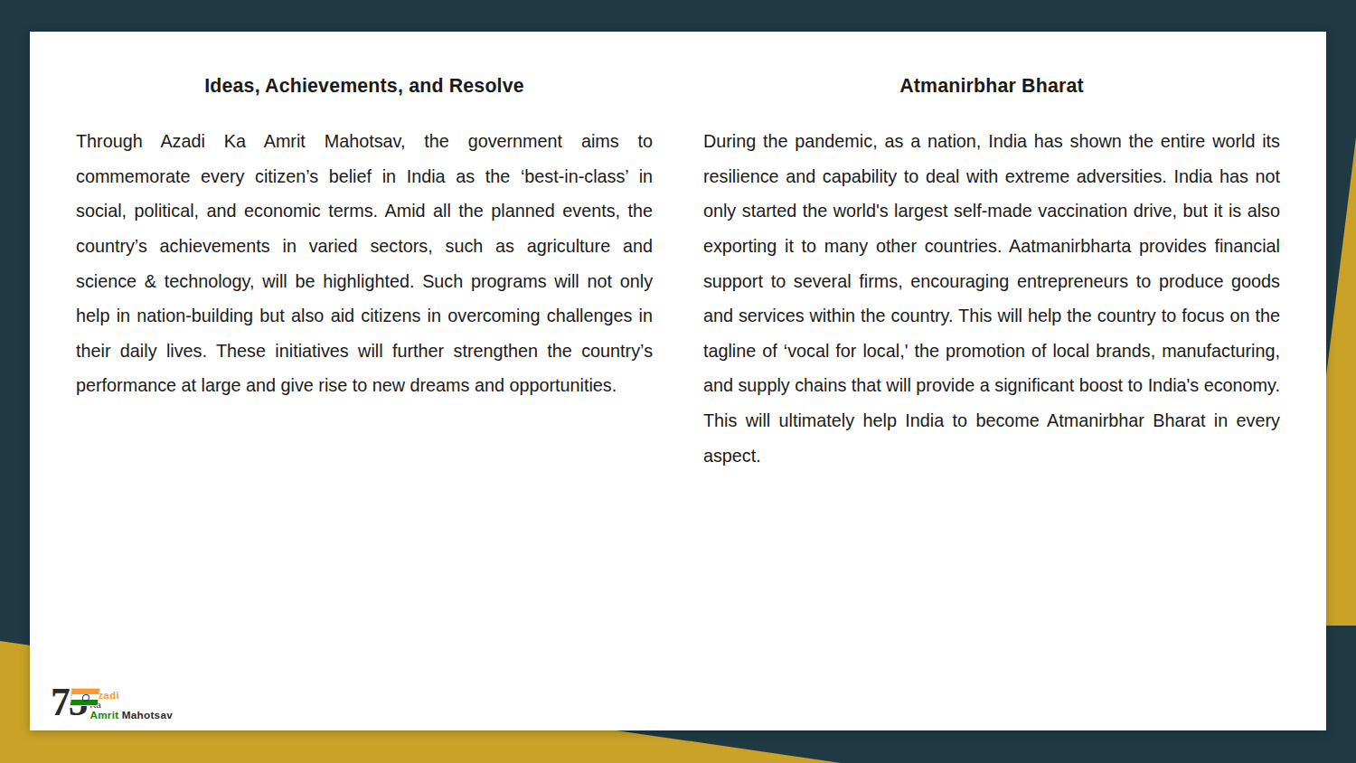Ideas, Achievements, and Resolve
Through Azadi Ka Amrit Mahotsav, the government aims to commemorate every citizen’s belief in India as the ‘best-in-class’ in social, political, and economic terms. Amid all the planned events, the country’s achievements in varied sectors, such as agriculture and science & technology, will be highlighted. Such programs will not only help in nation-building but also aid citizens in overcoming challenges in their daily lives. These initiatives will further strengthen the country’s performance at large and give rise to new dreams and opportunities.
Atmanirbhar Bharat
During the pandemic, as a nation, India has shown the entire world its resilience and capability to deal with extreme adversities. India has not only started the world's largest self-made vaccination drive, but it is also exporting it to many other countries. Aatmanirbharta provides financial support to several firms, encouraging entrepreneurs to produce goods and services within the country. This will help the country to focus on the tagline of ‘vocal for local,' the promotion of local brands, manufacturing, and supply chains that will provide a significant boost to India's economy. This will ultimately help India to become Atmanirbhar Bharat in every aspect.
75
Azadi Ka Amrit Mahotsav